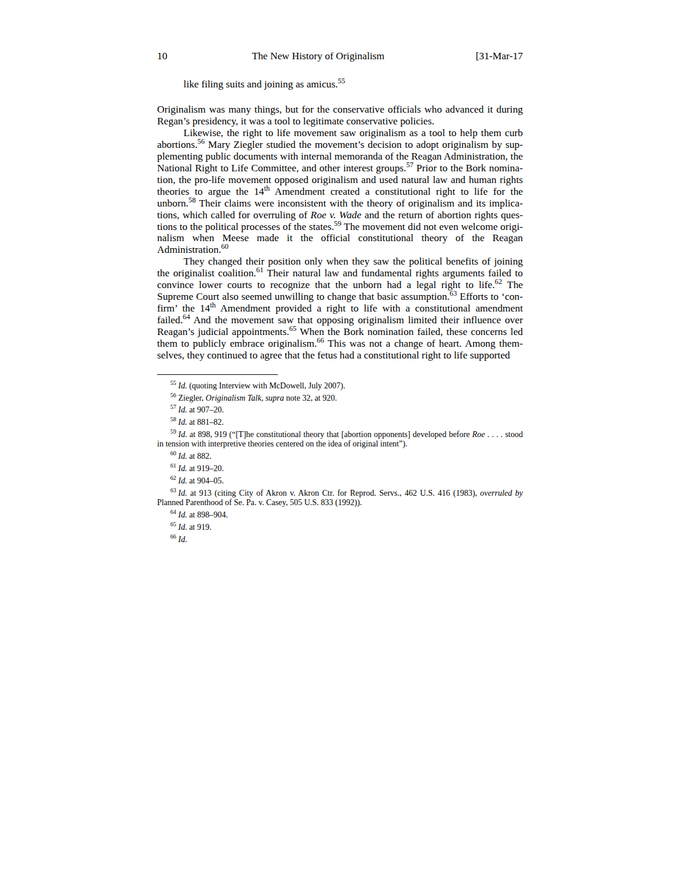10 The New History of Originalism [31-Mar-17
like filing suits and joining as amicus.55
Originalism was many things, but for the conservative officials who advanced it during Regan’s presidency, it was a tool to legitimate conservative policies.
Likewise, the right to life movement saw originalism as a tool to help them curb abortions.56 Mary Ziegler studied the movement’s decision to adopt originalism by supplementing public documents with internal memoranda of the Reagan Administration, the National Right to Life Committee, and other interest groups.57 Prior to the Bork nomination, the pro-life movement opposed originalism and used natural law and human rights theories to argue the 14th Amendment created a constitutional right to life for the unborn.58 Their claims were inconsistent with the theory of originalism and its implications, which called for overruling of Roe v. Wade and the return of abortion rights questions to the political processes of the states.59 The movement did not even welcome originalism when Meese made it the official constitutional theory of the Reagan Administration.60
They changed their position only when they saw the political benefits of joining the originalist coalition.61 Their natural law and fundamental rights arguments failed to convince lower courts to recognize that the unborn had a legal right to life.62 The Supreme Court also seemed unwilling to change that basic assumption.63 Efforts to ‘confirm’ the 14th Amendment provided a right to life with a constitutional amendment failed.64 And the movement saw that opposing originalism limited their influence over Reagan’s judicial appointments.65 When the Bork nomination failed, these concerns led them to publicly embrace originalism.66 This was not a change of heart. Among themselves, they continued to agree that the fetus had a constitutional right to life supported
Id. (quoting Interview with McDowell, July 2007).
Ziegler, Originalism Talk, supra note 32, at 920.
Id. at 907–20.
Id. at 881–82.
Id. at 898, 919 (“[T]he constitutional theory that [abortion opponents] developed before Roe . . . . stood in tension with interpretive theories centered on the idea of original intent”).
Id. at 882.
Id. at 919–20.
Id. at 904–05.
Id. at 913 (citing City of Akron v. Akron Ctr. for Reprod. Servs., 462 U.S. 416 (1983), overruled by Planned Parenthood of Se. Pa. v. Casey, 505 U.S. 833 (1992)).
Id. at 898–904.
Id. at 919.
Id.